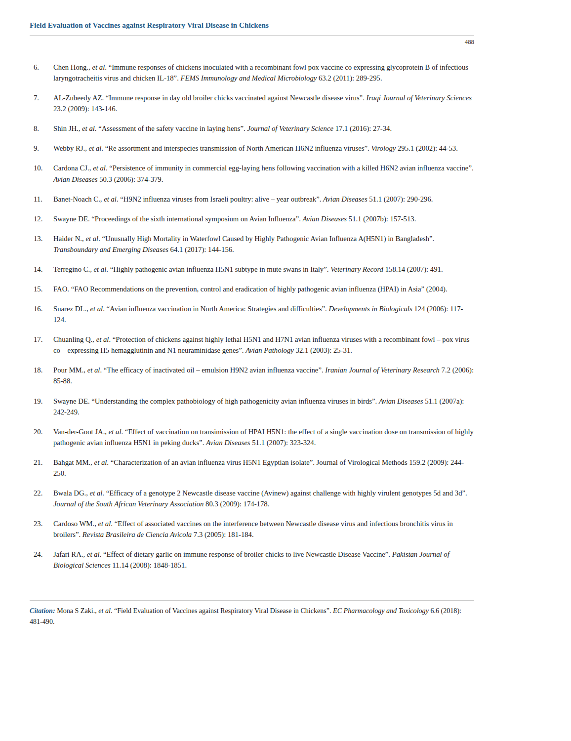Field Evaluation of Vaccines against Respiratory Viral Disease in Chickens
488
Chen Hong., et al. “Immune responses of chickens inoculated with a recombinant fowl pox vaccine co expressing glycoprotein B of infectious laryngotracheitis virus and chicken IL-18”. FEMS Immunology and Medical Microbiology 63.2 (2011): 289-295.
AL-Zubeedy AZ. “Immune response in day old broiler chicks vaccinated against Newcastle disease virus”. Iraqi Journal of Veterinary Sciences 23.2 (2009): 143-146.
Shin JH., et al. “Assessment of the safety vaccine in laying hens”. Journal of Veterinary Science 17.1 (2016): 27-34.
Webby RJ., et al. “Re assortment and interspecies transmission of North American H6N2 influenza viruses”. Virology 295.1 (2002): 44-53.
Cardona CJ., et al. “Persistence of immunity in commercial egg-laying hens following vaccination with a killed H6N2 avian influenza vaccine”. Avian Diseases 50.3 (2006): 374-379.
Banet-Noach C., et al. “H9N2 influenza viruses from Israeli poultry: alive – year outbreak”. Avian Diseases 51.1 (2007): 290-296.
Swayne DE. “Proceedings of the sixth international symposium on Avian Influenza”. Avian Diseases 51.1 (2007b): 157-513.
Haider N., et al. “Unusually High Mortality in Waterfowl Caused by Highly Pathogenic Avian Influenza A(H5N1) in Bangladesh”. Transboundary and Emerging Diseases 64.1 (2017): 144-156.
Terregino C., et al. “Highly pathogenic avian influenza H5N1 subtype in mute swans in Italy”. Veterinary Record 158.14 (2007): 491.
FAO. “FAO Recommendations on the prevention, control and eradication of highly pathogenic avian influenza (HPAI) in Asia” (2004).
Suarez DL., et al. “Avian influenza vaccination in North America: Strategies and difficulties”. Developments in Biologicals 124 (2006): 117-124.
Chuanling Q., et al. “Protection of chickens against highly lethal H5N1 and H7N1 avian influenza viruses with a recombinant fowl – pox virus co – expressing H5 hemagglutinin and N1 neuraminidase genes”. Avian Pathology 32.1 (2003): 25-31.
Pour MM., et al. “The efficacy of inactivated oil – emulsion H9N2 avian influenza vaccine”. Iranian Journal of Veterinary Research 7.2 (2006): 85-88.
Swayne DE. “Understanding the complex pathobiology of high pathogenicity avian influenza viruses in birds”. Avian Diseases 51.1 (2007a): 242-249.
Van-der-Goot JA., et al. “Effect of vaccination on transimission of HPAI H5N1: the effect of a single vaccination dose on transmission of highly pathogenic avian influenza H5N1 in peking ducks”. Avian Diseases 51.1 (2007): 323-324.
Bahgat MM., et al. “Characterization of an avian influenza virus H5N1 Egyptian isolate”. Journal of Virological Methods 159.2 (2009): 244-250.
Bwala DG., et al. “Efficacy of a genotype 2 Newcastle disease vaccine (Avinew) against challenge with highly virulent genotypes 5d and 3d”. Journal of the South African Veterinary Association 80.3 (2009): 174-178.
Cardoso WM., et al. “Effect of associated vaccines on the interference between Newcastle disease virus and infectious bronchitis virus in broilers”. Revista Brasileira de Ciencia Avicola 7.3 (2005): 181-184.
Jafari RA., et al. “Effect of dietary garlic on immune response of broiler chicks to live Newcastle Disease Vaccine”. Pakistan Journal of Biological Sciences 11.14 (2008): 1848-1851.
Citation: Mona S Zaki., et al. “Field Evaluation of Vaccines against Respiratory Viral Disease in Chickens”. EC Pharmacology and Toxicology 6.6 (2018): 481-490.